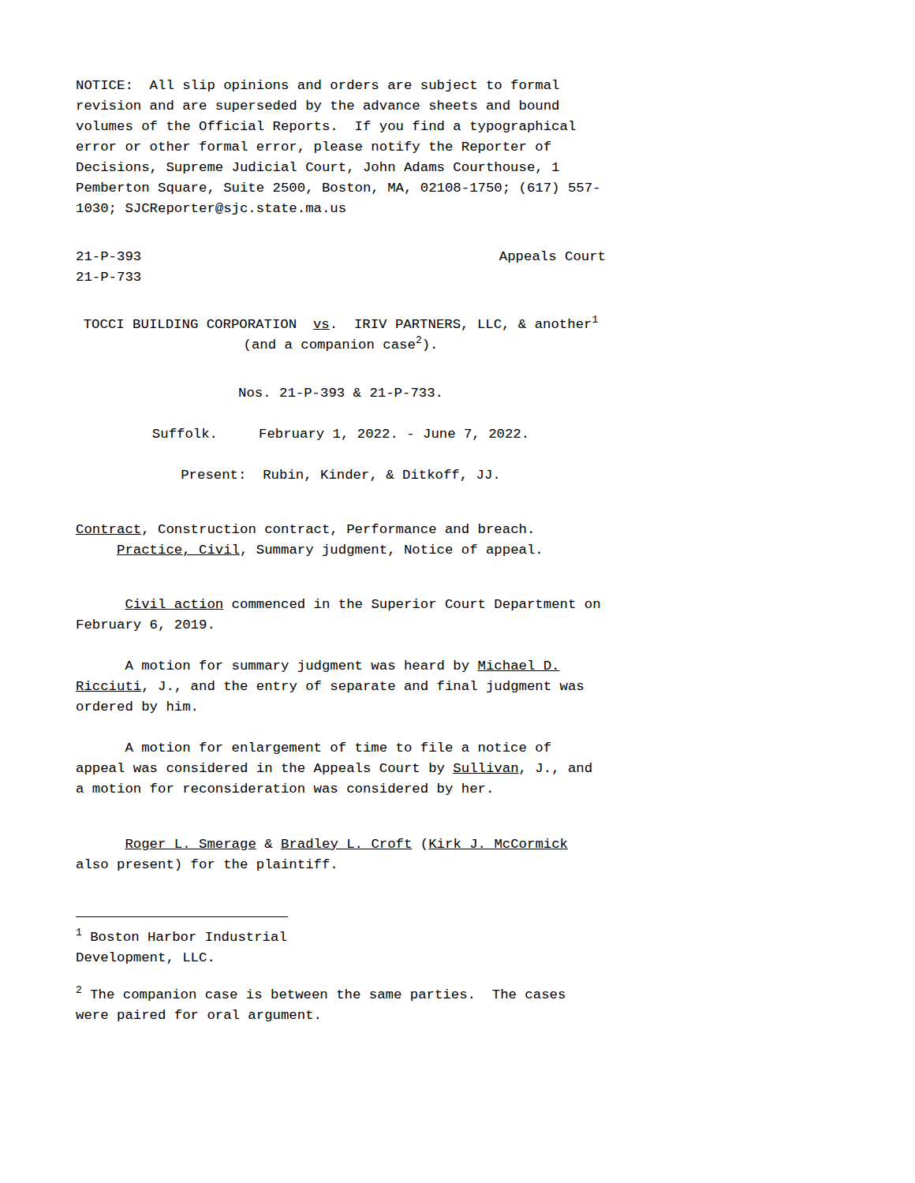NOTICE: All slip opinions and orders are subject to formal revision and are superseded by the advance sheets and bound volumes of the Official Reports. If you find a typographical error or other formal error, please notify the Reporter of Decisions, Supreme Judicial Court, John Adams Courthouse, 1 Pemberton Square, Suite 2500, Boston, MA, 02108-1750; (617) 557-1030; SJCReporter@sjc.state.ma.us
21-P-393
21-P-733
Appeals Court
TOCCI BUILDING CORPORATION vs. IRIV PARTNERS, LLC, & another1
(and a companion case2).
Nos. 21-P-393 & 21-P-733.
Suffolk. February 1, 2022. - June 7, 2022.
Present: Rubin, Kinder, & Ditkoff, JJ.
Contract, Construction contract, Performance and breach. Practice, Civil, Summary judgment, Notice of appeal.
Civil action commenced in the Superior Court Department on February 6, 2019.
A motion for summary judgment was heard by Michael D. Ricciuti, J., and the entry of separate and final judgment was ordered by him.
A motion for enlargement of time to file a notice of appeal was considered in the Appeals Court by Sullivan, J., and a motion for reconsideration was considered by her.
Roger L. Smerage & Bradley L. Croft (Kirk J. McCormick also present) for the plaintiff.
1 Boston Harbor Industrial Development, LLC.
2 The companion case is between the same parties. The cases were paired for oral argument.